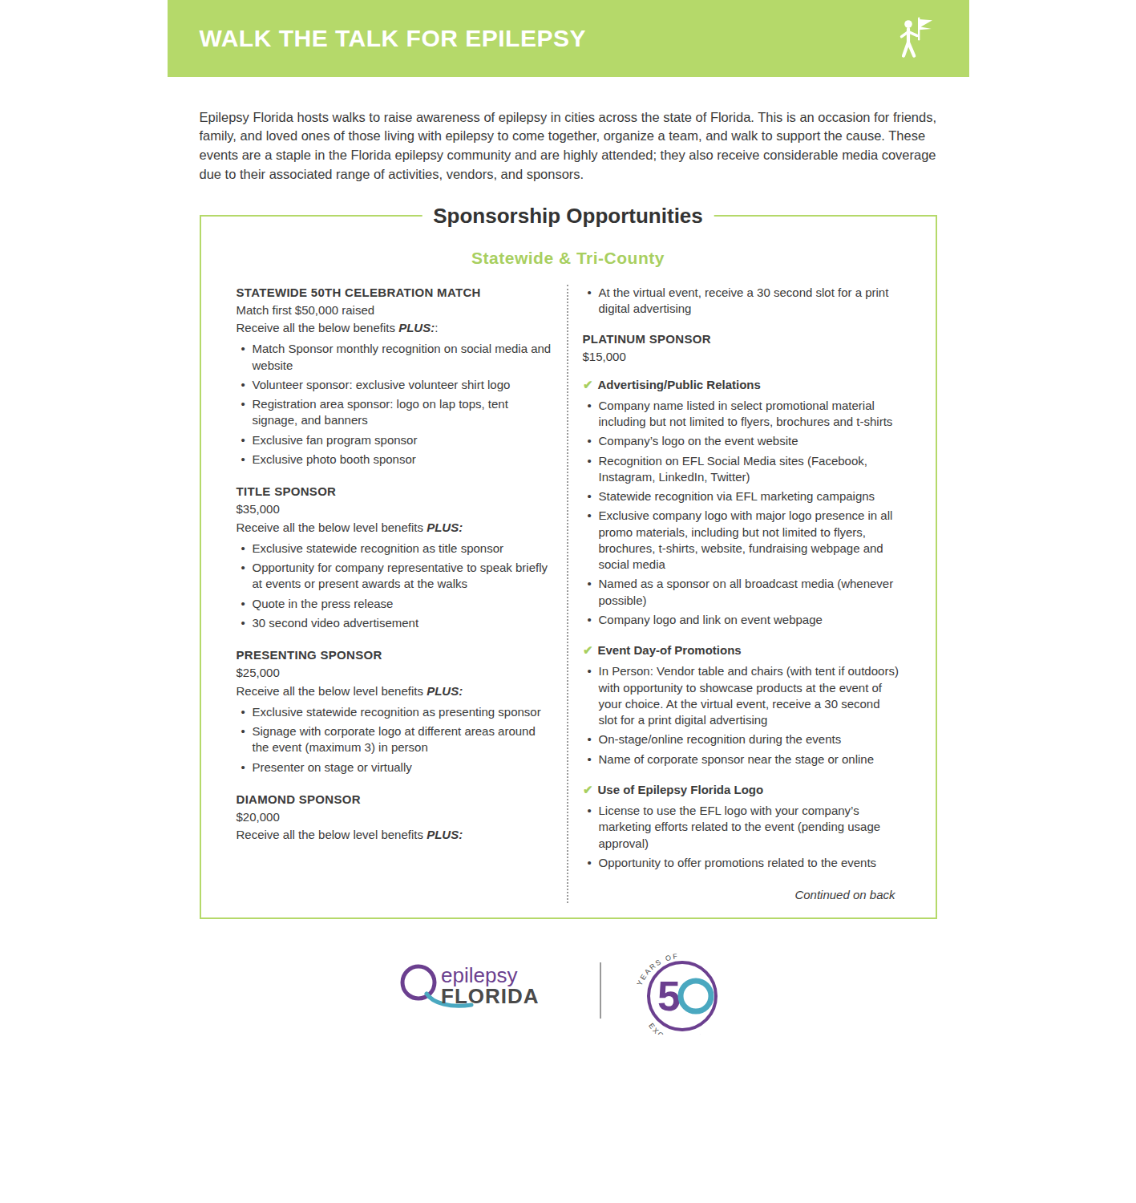Walk the Talk for Epilepsy
Epilepsy Florida hosts walks to raise awareness of epilepsy in cities across the state of Florida. This is an occasion for friends, family, and loved ones of those living with epilepsy to come together, organize a team, and walk to support the cause. These events are a staple in the Florida epilepsy community and are highly attended; they also receive considerable media coverage due to their associated range of activities, vendors, and sponsors.
Sponsorship Opportunities
Statewide & Tri-County
Statewide 50th Celebration Match
Match first $50,000 raised
Receive all the below benefits PLUS::
Match Sponsor monthly recognition on social media and website
Volunteer sponsor: exclusive volunteer shirt logo
Registration area sponsor: logo on lap tops, tent signage, and banners
Exclusive fan program sponsor
Exclusive photo booth sponsor
Title Sponsor
$35,000
Receive all the below level benefits PLUS:
Exclusive statewide recognition as title sponsor
Opportunity for company representative to speak briefly at events or present awards at the walks
Quote in the press release
30 second video advertisement
Presenting Sponsor
$25,000
Receive all the below level benefits PLUS:
Exclusive statewide recognition as presenting sponsor
Signage with corporate logo at different areas around the event (maximum 3) in person
Presenter on stage or virtually
Diamond Sponsor
$20,000
Receive all the below level benefits PLUS:
At the virtual event, receive a 30 second slot for a print digital advertising
Platinum Sponsor
$15,000
✔Advertising/Public Relations
Company name listed in select promotional material including but not limited to flyers, brochures and t-shirts
Company’s logo on the event website
Recognition on EFL Social Media sites (Facebook, Instagram, LinkedIn, Twitter)
Statewide recognition via EFL marketing campaigns
Exclusive company logo with major logo presence in all promo materials, including but not limited to flyers, brochures, t-shirts, website, fundraising webpage and social media
Named as a sponsor on all broadcast media (whenever possible)
Company logo and link on event webpage
✔Event Day-of Promotions
In Person: Vendor table and chairs (with tent if outdoors) with opportunity to showcase products at the event of your choice. At the virtual event, receive a 30 second slot for a print digital advertising
On-stage/online recognition during the events
Name of corporate sponsor near the stage or online
✔Use of Epilepsy Florida Logo
License to use the EFL logo with your company’s marketing efforts related to the event (pending usage approval)
Opportunity to offer promotions related to the events
Continued on back
epilepsy FLORIDA
5 YEARS OF EXCELLENCE